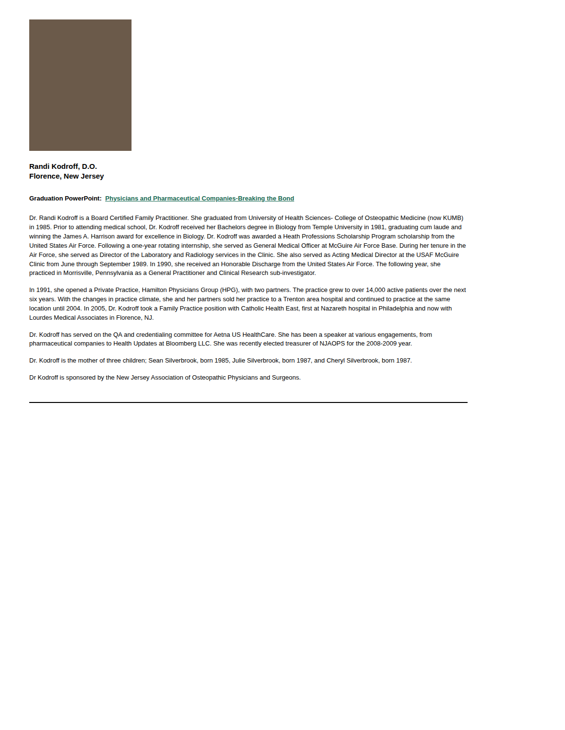Randi Kodroff, D.O.Florence, New Jersey
Graduation PowerPoint: Physicians and Pharmaceutical Companies-Breaking the Bond
Dr. Randi Kodroff is a Board Certified Family Practitioner. She graduated from University of Health Sciences- College of Osteopathic Medicine (now KUMB) in 1985. Prior to attending medical school, Dr. Kodroff received her Bachelors degree in Biology from Temple University in 1981, graduating cum laude and winning the James A. Harrison award for excellence in Biology. Dr. Kodroff was awarded a Heath Professions Scholarship Program scholarship from the United States Air Force. Following a one-year rotating internship, she served as General Medical Officer at McGuire Air Force Base. During her tenure in the Air Force, she served as Director of the Laboratory and Radiology services in the Clinic. She also served as Acting Medical Director at the USAF McGuire Clinic from June through September 1989. In 1990, she received an Honorable Discharge from the United States Air Force. The following year, she practiced in Morrisville, Pennsylvania as a General Practitioner and Clinical Research sub-investigator.
In 1991, she opened a Private Practice, Hamilton Physicians Group (HPG), with two partners. The practice grew to over 14,000 active patients over the next six years. With the changes in practice climate, she and her partners sold her practice to a Trenton area hospital and continued to practice at the same location until 2004. In 2005, Dr. Kodroff took a Family Practice position with Catholic Health East, first at Nazareth hospital in Philadelphia and now with Lourdes Medical Associates in Florence, NJ.
Dr. Kodroff has served on the QA and credentialing committee for Aetna US HealthCare. She has been a speaker at various engagements, from pharmaceutical companies to Health Updates at Bloomberg LLC. She was recently elected treasurer of NJAOPS for the 2008-2009 year.
Dr. Kodroff is the mother of three children; Sean Silverbrook, born 1985, Julie Silverbrook, born 1987, and Cheryl Silverbrook, born 1987.
Dr Kodroff is sponsored by the New Jersey Association of Osteopathic Physicians and Surgeons.